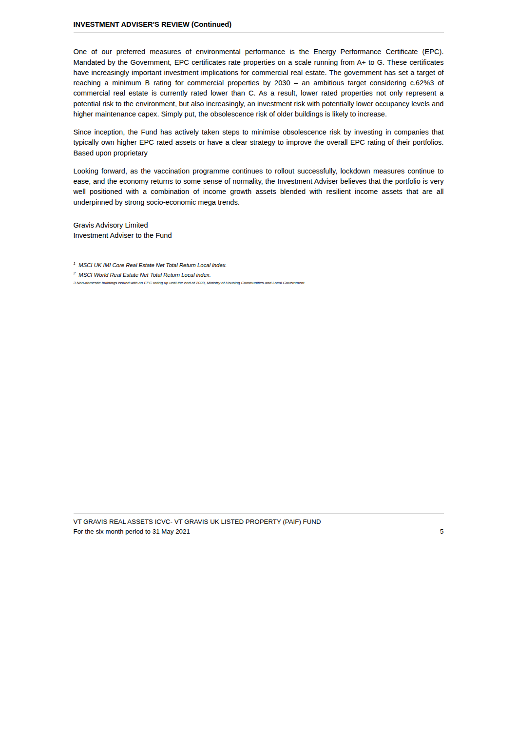INVESTMENT ADVISER'S REVIEW (Continued)
One of our preferred measures of environmental performance is the Energy Performance Certificate (EPC). Mandated by the Government, EPC certificates rate properties on a scale running from A+ to G. These certificates have increasingly important investment implications for commercial real estate. The government has set a target of reaching a minimum B rating for commercial properties by 2030 – an ambitious target considering c.62%3 of commercial real estate is currently rated lower than C. As a result, lower rated properties not only represent a potential risk to the environment, but also increasingly, an investment risk with potentially lower occupancy levels and higher maintenance capex. Simply put, the obsolescence risk of older buildings is likely to increase.
Since inception, the Fund has actively taken steps to minimise obsolescence risk by investing in companies that typically own higher EPC rated assets or have a clear strategy to improve the overall EPC rating of their portfolios. Based upon proprietary
Looking forward, as the vaccination programme continues to rollout successfully, lockdown measures continue to ease, and the economy returns to some sense of normality, the Investment Adviser believes that the portfolio is very well positioned with a combination of income growth assets blended with resilient income assets that are all underpinned by strong socio-economic mega trends.
Gravis Advisory Limited
Investment Adviser to the Fund
1 MSCI UK IMI Core Real Estate Net Total Return Local index.
2 MSCI World Real Estate Net Total Return Local index.
3 Non-domestic buildings issued with an EPC rating up until the end of 2020, Ministry of Housing Communities and Local Government.
VT GRAVIS REAL ASSETS ICVC- VT GRAVIS UK LISTED PROPERTY (PAIF) FUND For the six month period to 31 May 2021 5